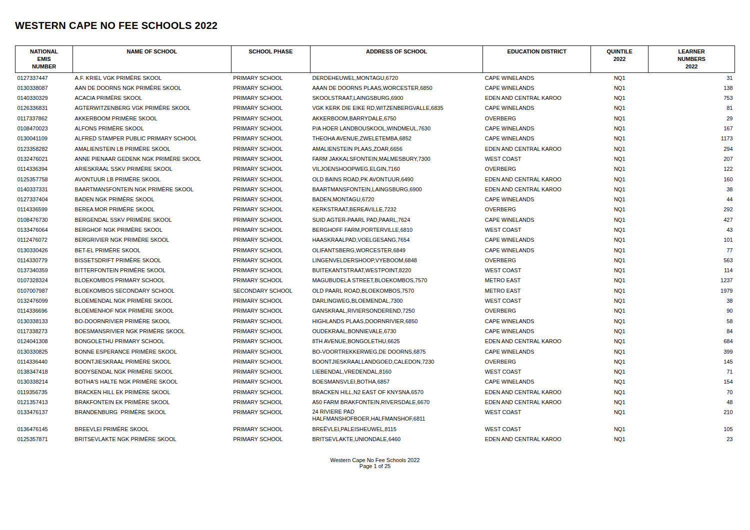WESTERN CAPE NO FEE SCHOOLS 2022
| NATIONAL EMIS NUMBER | NAME OF SCHOOL | SCHOOL PHASE | ADDRESS OF SCHOOL | EDUCATION DISTRICT | QUINTILE 2022 | LEARNER NUMBERS 2022 |
| --- | --- | --- | --- | --- | --- | --- |
| 0127337447 | A.F. KRIEL VGK PRIMÊRE SKOOL | PRIMARY SCHOOL | DERDEHEUWEL,MONTAGU,6720 | CAPE WINELANDS | NQ1 | 31 |
| 0130338087 | AAN DE DOORNS NGK PRIMÊRE SKOOL | PRIMARY SCHOOL | AAAN DE DOORNS PLAAS,WORCESTER,6850 | CAPE WINELANDS | NQ1 | 138 |
| 0140330329 | ACACIA PRIMÊRE SKOOL | PRIMARY SCHOOL | SKOOLSTRAAT,LAINGSBURG,6900 | EDEN AND CENTRAL KAROO | NQ1 | 753 |
| 0126336831 | AGTERWITZENBERG VGK PRIMÊRE SKOOL | PRIMARY SCHOOL | VGK KERK DIE EIKE RD,WITZENBERGVALLE,6835 | CAPE WINELANDS | NQ1 | 81 |
| 0117337862 | AKKERBOOM PRIMÊRE SKOOL | PRIMARY SCHOOL | AKKERBOOM,BARRYDALE,6750 | OVERBERG | NQ1 | 29 |
| 0108470023 | ALFONS PRIMÊRE SKOOL | PRIMARY SCHOOL | P/A HOER LANDBOUSKOOL,WINDMEUL,7630 | CAPE WINELANDS | NQ1 | 167 |
| 0130041109 | ALFRED STAMPER PUBLIC PRIMARY SCHOOL | PRIMARY SCHOOL | THEOHA AVENUE,ZWELETEMBA,6852 | CAPE WINELANDS | NQ1 | 1173 |
| 0123358282 | AMALIENSTEIN LB PRIMÊRE SKOOL | PRIMARY SCHOOL | AMALIENSTEIN PLAAS,ZOAR,6656 | EDEN AND CENTRAL KAROO | NQ1 | 294 |
| 0132476021 | ANNE PIENAAR GEDENK NGK PRIMÊRE SKOOL | PRIMARY SCHOOL | FARM JAKKALSFONTEIN,MALMESBURY,7300 | WEST COAST | NQ1 | 207 |
| 0114336394 | ARIESKRAAL SSKV PRIMÊRE SKOOL | PRIMARY SCHOOL | VILJOENSHOOPWEG,ELGIN,7160 | OVERBERG | NQ1 | 122 |
| 0125357758 | AVONTUUR LB PRIMÊRE SKOOL | PRIMARY SCHOOL | OLD BAINS ROAD,PK AVONTUUR,6490 | EDEN AND CENTRAL KAROO | NQ1 | 160 |
| 0140337331 | BAARTMANSFONTEIN NGK PRIMÊRE SKOOL | PRIMARY SCHOOL | BAARTMANSFONTEIN,LAINGSBURG,6900 | EDEN AND CENTRAL KAROO | NQ1 | 38 |
| 0127337404 | BADEN NGK PRIMÊRE SKOOL | PRIMARY SCHOOL | BADEN,MONTAGU,6720 | CAPE WINELANDS | NQ1 | 44 |
| 0114336599 | BEREA MOR PRIMÊRE SKOOL | PRIMARY SCHOOL | KERKSTRAAT,BEREAVILLE,7232 | OVERBERG | NQ1 | 292 |
| 0108476730 | BERGENDAL SSKV PRIMÊRE SKOOL | PRIMARY SCHOOL | SUID AGTER-PAARL PAD,PAARL,7624 | CAPE WINELANDS | NQ1 | 427 |
| 0133476064 | BERGHOF NGK PRIMÊRE SKOOL | PRIMARY SCHOOL | BERGHOFF FARM,PORTERVILLE,6810 | WEST COAST | NQ1 | 43 |
| 0112476072 | BERGRIVIER NGK PRIMÊRE SKOOL | PRIMARY SCHOOL | HAASKRAALPAD,VOELGESANG,7654 | CAPE WINELANDS | NQ1 | 101 |
| 0130330426 | BET-EL PRIMÊRE SKOOL | PRIMARY SCHOOL | OLIFANTSBERG,WORCESTER,6849 | CAPE WINELANDS | NQ1 | 77 |
| 0114330779 | BISSETSDRIFT PRIMÊRE SKOOL | PRIMARY SCHOOL | LINGENVELDERSHOOP,VYEBOOM,6848 | OVERBERG | NQ1 | 563 |
| 0137340359 | BITTERFONTEIN PRIMÊRE SKOOL | PRIMARY SCHOOL | BUITEKANTSTRAAT,WESTPOINT,8220 | WEST COAST | NQ1 | 114 |
| 0107328324 | BLOEKOMBOS PRIMARY SCHOOL | PRIMARY SCHOOL | MAGUBUDELA STREET,BLOEKOMBOS,7570 | METRO EAST | NQ1 | 1237 |
| 0107007987 | BLOEKOMBOS SECONDARY SCHOOL | SECONDARY SCHOOL | OLD PAARL ROAD,BLOEKOMBOS,7570 | METRO EAST | NQ1 | 1979 |
| 0132476099 | BLOEMENDAL NGK PRIMÊRE SKOOL | PRIMARY SCHOOL | DARLINGWEG,BLOEMENDAL,7300 | WEST COAST | NQ1 | 38 |
| 0114336696 | BLOEMENHOF NGK PRIMÊRE SKOOL | PRIMARY SCHOOL | GANSKRAAL,RIVIERSONDEREND,7250 | OVERBERG | NQ1 | 90 |
| 0130338133 | BO-DOORNRIVIER PRIMÊRE SKOOL | PRIMARY SCHOOL | HIGHLANDS PLAAS,DOORNRIVIER,6850 | CAPE WINELANDS | NQ1 | 58 |
| 0117338273 | BOESMANSRIVIER NGK PRIMÊRE SKOOL | PRIMARY SCHOOL | OUDEKRAAL,BONNIEVALE,6730 | CAPE WINELANDS | NQ1 | 84 |
| 0124041308 | BONGOLETHU PRIMARY SCHOOL | PRIMARY SCHOOL | 8TH AVENUE,BONGOLETHU,6625 | EDEN AND CENTRAL KAROO | NQ1 | 684 |
| 0130330825 | BONNE ESPERANCE PRIMÊRE SKOOL | PRIMARY SCHOOL | BO-VOORTREKKERWEG,DE DOORNS,6875 | CAPE WINELANDS | NQ1 | 399 |
| 0114336440 | BOONTJIESKRAAL PRIMÊRE SKOOL | PRIMARY SCHOOL | BOONTJIESKRAALLANDGOED,CALEDON,7230 | OVERBERG | NQ1 | 145 |
| 0138347418 | BOOYSENDAL NGK PRIMÊRE SKOOL | PRIMARY SCHOOL | LIEBENDAL,VREDENDAL,8160 | WEST COAST | NQ1 | 71 |
| 0130338214 | BOTHA'S HALTE NGK PRIMÊRE SKOOL | PRIMARY SCHOOL | BOESMANSVLEI,BOTHA,6857 | CAPE WINELANDS | NQ1 | 154 |
| 0119356735 | BRACKEN HILL EK PRIMÊRE SKOOL | PRIMARY SCHOOL | BRACKEN HILL,N2 EAST OF KNYSNA,6570 | EDEN AND CENTRAL KAROO | NQ1 | 70 |
| 0121357413 | BRAKFONTEIN EK PRIMÊRE SKOOL | PRIMARY SCHOOL | A50 FARM BRAKFONTEIN,RIVERSDALE,6670 | EDEN AND CENTRAL KAROO | NQ1 | 48 |
| 0133476137 | BRANDENBURG PRIMÊRE SKOOL | PRIMARY SCHOOL | 24 RIVIERE PAD HALFMANSHOFBOER,HALFMANSHOF,6811 | WEST COAST | NQ1 | 210 |
| 0136476145 | BREEVLEI PRIMÊRE SKOOL | PRIMARY SCHOOL | BREËVLEI,PALEISHEUWEL,8115 | WEST COAST | NQ1 | 105 |
| 0125357871 | BRITSEVLAKTE NGK PRIMÊRE SKOOL | PRIMARY SCHOOL | BRITSEVLAKTE,UNIONDALE,6460 | EDEN AND CENTRAL KAROO | NQ1 | 23 |
| Western Cape No Fee Schools 2022 Page 1 of 25 |